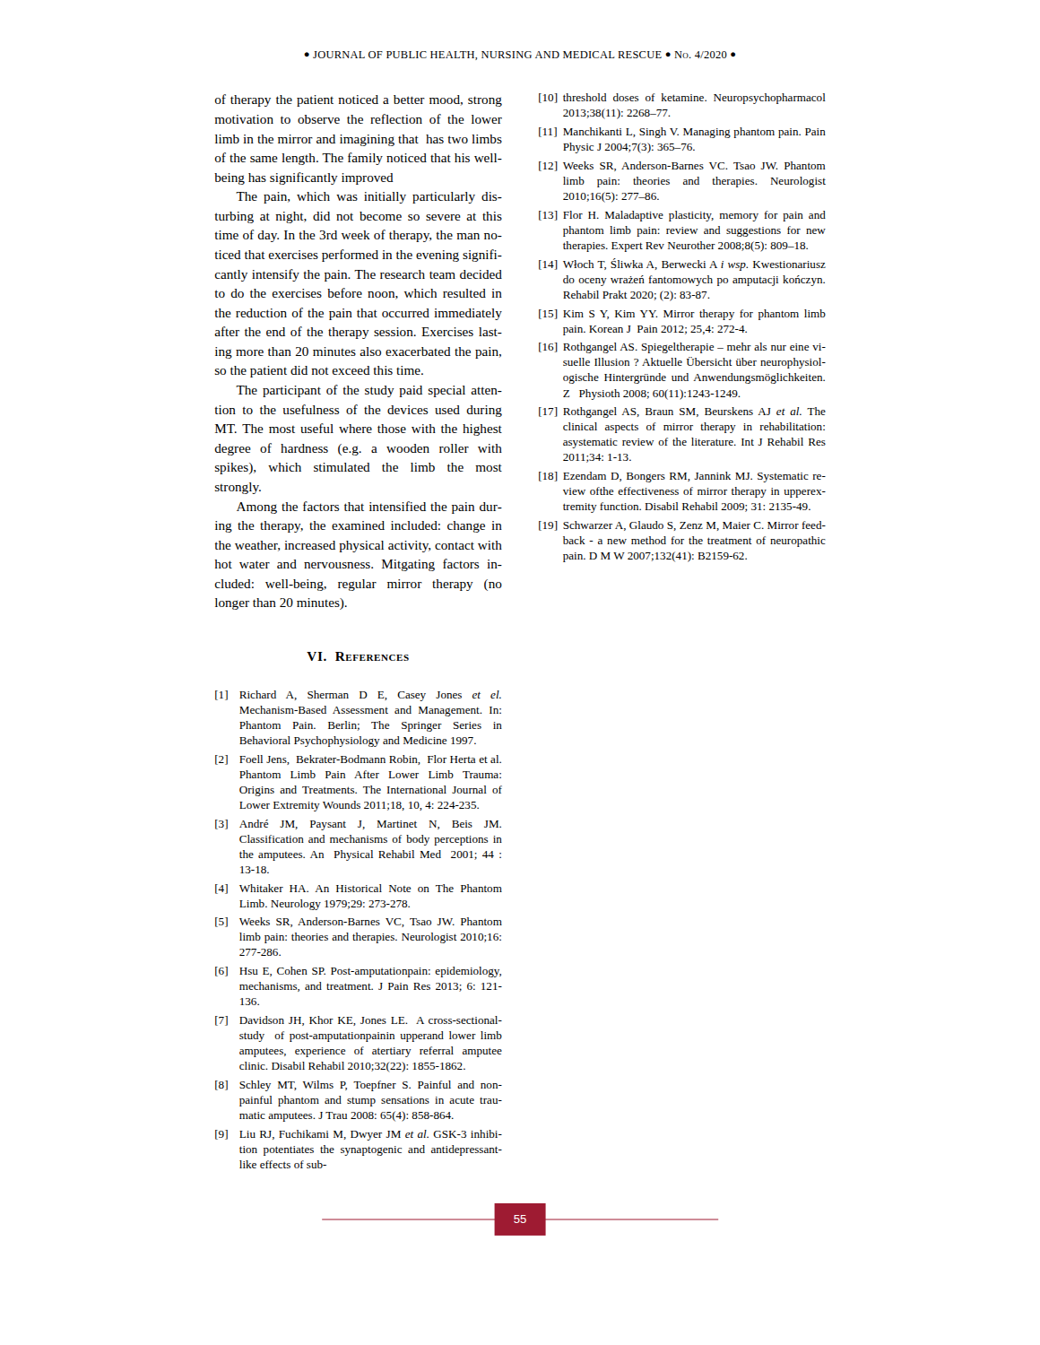● JOURNAL OF PUBLIC HEALTH, NURSING AND MEDICAL RESCUE ● No. 4/2020 ●
of therapy the patient noticed a better mood, strong motivation to observe the reflection of the lower limb in the mirror and imagining that has two limbs of the same length. The family noticed that his well-being has significantly improved
The pain, which was initially particularly disturbing at night, did not become so severe at this time of day. In the 3rd week of therapy, the man noticed that exercises performed in the evening significantly intensify the pain. The research team decided to do the exercises before noon, which resulted in the reduction of the pain that occurred immediately after the end of the therapy session. Exercises lasting more than 20 minutes also exacerbated the pain, so the patient did not exceed this time.
The participant of the study paid special attention to the usefulness of the devices used during MT. The most useful where those with the highest degree of hardness (e.g. a wooden roller with spikes), which stimulated the limb the most strongly.
Among the factors that intensified the pain during the therapy, the examined included: change in the weather, increased physical activity, contact with hot water and nervousness. Mitgating factors included: well-being, regular mirror therapy (no longer than 20 minutes).
VI. References
Richard A, Sherman D E, Casey Jones et el. Mechanism-Based Assessment and Management. In: Phantom Pain. Berlin; The Springer Series in Behavioral Psychophysiology and Medicine 1997.
Foell Jens, Bekrater-Bodmann Robin, Flor Herta et al. Phantom Limb Pain After Lower Limb Trauma: Origins and Treatments. The International Journal of Lower Extremity Wounds 2011;18, 10, 4: 224-235.
André JM, Paysant J, Martinet N, Beis JM. Classification and mechanisms of body perceptions in the amputees. An Physical Rehabil Med 2001; 44 : 13-18.
Whitaker HA. An Historical Note on The Phantom Limb. Neurology 1979;29: 273-278.
Weeks SR, Anderson-Barnes VC, Tsao JW. Phantom limb pain: theories and therapies. Neurologist 2010;16: 277-286.
Hsu E, Cohen SP. Post-amputationpain: epidemiology, mechanisms, and treatment. J Pain Res 2013; 6: 121-136.
Davidson JH, Khor KE, Jones LE. A cross-sectionalstudy of post-amputationpainin upperand lower limb amputees, experience of atertiary referral amputee clinic. Disabil Rehabil 2010;32(22): 1855-1862.
Schley MT, Wilms P, Toepfner S. Painful and nonpainful phantom and stump sensations in acute traumatic amputees. J Trau 2008: 65(4): 858-864.
Liu RJ, Fuchikami M, Dwyer JM et al. GSK-3 inhibition potentiates the synaptogenic and antidepressant-like effects of sub-
threshold doses of ketamine. Neuropsychopharmacol 2013;38(11): 2268–77.
Manchikanti L, Singh V. Managing phantom pain. Pain Physic J 2004;7(3): 365–76.
Weeks SR, Anderson-Barnes VC. Tsao JW. Phantom limb pain: theories and therapies. Neurologist 2010;16(5): 277–86.
Flor H. Maladaptive plasticity, memory for pain and phantom limb pain: review and suggestions for new therapies. Expert Rev Neurother 2008;8(5): 809–18.
Włoch T, Śliwka A, Berwecki A i wsp. Kwestionariusz do oceny wrażeń fantomowych po amputacji kończyn. Rehabil Prakt 2020; (2): 83-87.
Kim S Y, Kim YY. Mirror therapy for phantom limb pain. Korean J Pain 2012; 25,4: 272-4.
Rothgangel AS. Spiegeltherapie – mehr als nur eine visuelle Illusion ? Aktuelle Übersicht über neurophysiologische Hintergründe und Anwendungsmöglichkeiten. Z Physioth 2008; 60(11):1243-1249.
Rothgangel AS, Braun SM, Beurskens AJ et al. The clinical aspects of mirror therapy in rehabilitation: asystematic review of the literature. Int J Rehabil Res 2011;34: 1-13.
Ezendam D, Bongers RM, Jannink MJ. Systematic review ofthe effectiveness of mirror therapy in upperextremity function. Disabil Rehabil 2009; 31: 2135-49.
Schwarzer A, Glaudo S, Zenz M, Maier C. Mirror feed-back - a new method for the treatment of neuropathic pain. D M W 2007;132(41): B2159-62.
55